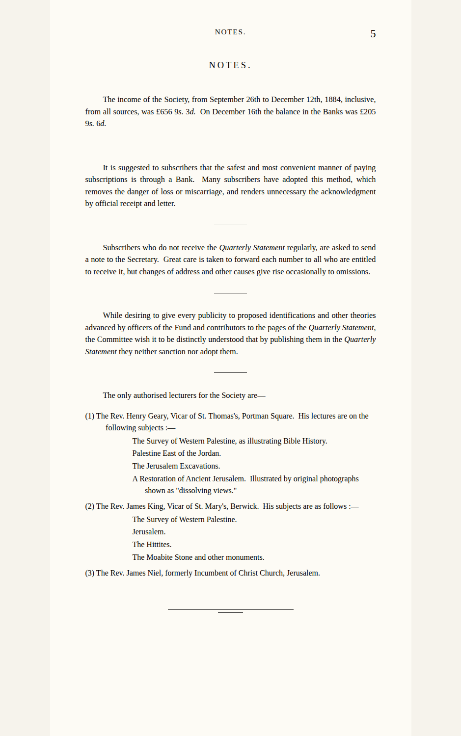NOTES. 5
NOTES.
The income of the Society, from September 26th to December 12th, 1884, inclusive, from all sources, was £656 9s. 3d. On December 16th the balance in the Banks was £205 9s. 6d.
It is suggested to subscribers that the safest and most convenient manner of paying subscriptions is through a Bank. Many subscribers have adopted this method, which removes the danger of loss or miscarriage, and renders unnecessary the acknowledgment by official receipt and letter.
Subscribers who do not receive the Quarterly Statement regularly, are asked to send a note to the Secretary. Great care is taken to forward each number to all who are entitled to receive it, but changes of address and other causes give rise occasionally to omissions.
While desiring to give every publicity to proposed identifications and other theories advanced by officers of the Fund and contributors to the pages of the Quarterly Statement, the Committee wish it to be distinctly understood that by publishing them in the Quarterly Statement they neither sanction nor adopt them.
The only authorised lecturers for the Society are—
(1) The Rev. Henry Geary, Vicar of St. Thomas's, Portman Square. His lectures are on the following subjects :—
The Survey of Western Palestine, as illustrating Bible History.
Palestine East of the Jordan.
The Jerusalem Excavations.
A Restoration of Ancient Jerusalem. Illustrated by original photographs shown as "dissolving views."
(2) The Rev. James King, Vicar of St. Mary's, Berwick. His subjects are as follows :—
The Survey of Western Palestine.
Jerusalem.
The Hittites.
The Moabite Stone and other monuments.
(3) The Rev. James Niel, formerly Incumbent of Christ Church, Jerusalem.